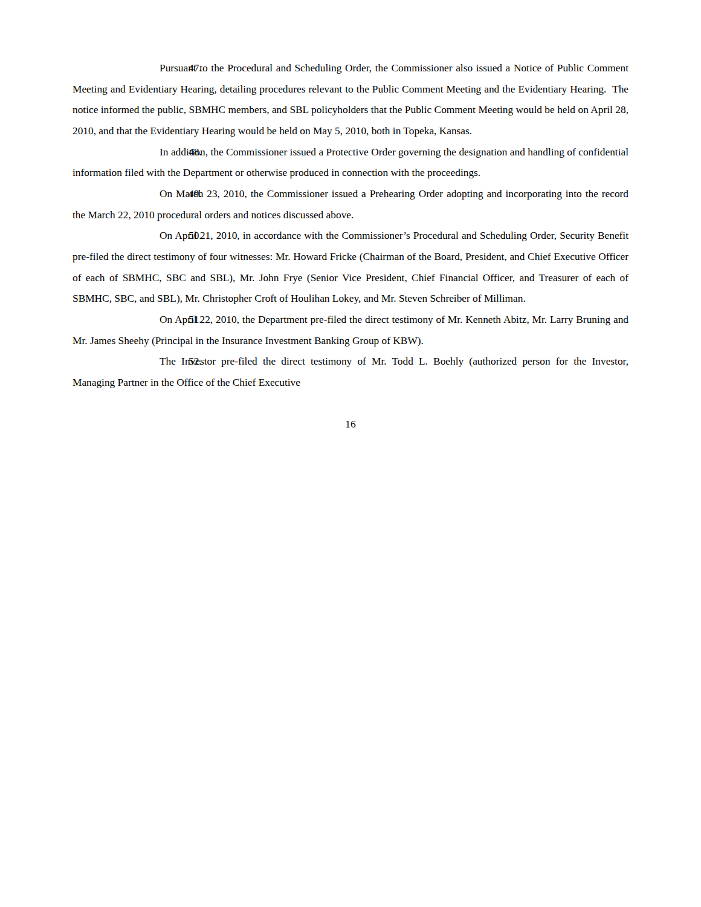47. Pursuant to the Procedural and Scheduling Order, the Commissioner also issued a Notice of Public Comment Meeting and Evidentiary Hearing, detailing procedures relevant to the Public Comment Meeting and the Evidentiary Hearing. The notice informed the public, SBMHC members, and SBL policyholders that the Public Comment Meeting would be held on April 28, 2010, and that the Evidentiary Hearing would be held on May 5, 2010, both in Topeka, Kansas.
48. In addition, the Commissioner issued a Protective Order governing the designation and handling of confidential information filed with the Department or otherwise produced in connection with the proceedings.
49. On March 23, 2010, the Commissioner issued a Prehearing Order adopting and incorporating into the record the March 22, 2010 procedural orders and notices discussed above.
50. On April 21, 2010, in accordance with the Commissioner’s Procedural and Scheduling Order, Security Benefit pre-filed the direct testimony of four witnesses: Mr. Howard Fricke (Chairman of the Board, President, and Chief Executive Officer of each of SBMHC, SBC and SBL), Mr. John Frye (Senior Vice President, Chief Financial Officer, and Treasurer of each of SBMHC, SBC, and SBL), Mr. Christopher Croft of Houlihan Lokey, and Mr. Steven Schreiber of Milliman.
51. On April 22, 2010, the Department pre-filed the direct testimony of Mr. Kenneth Abitz, Mr. Larry Bruning and Mr. James Sheehy (Principal in the Insurance Investment Banking Group of KBW).
52. The Investor pre-filed the direct testimony of Mr. Todd L. Boehly (authorized person for the Investor, Managing Partner in the Office of the Chief Executive
16